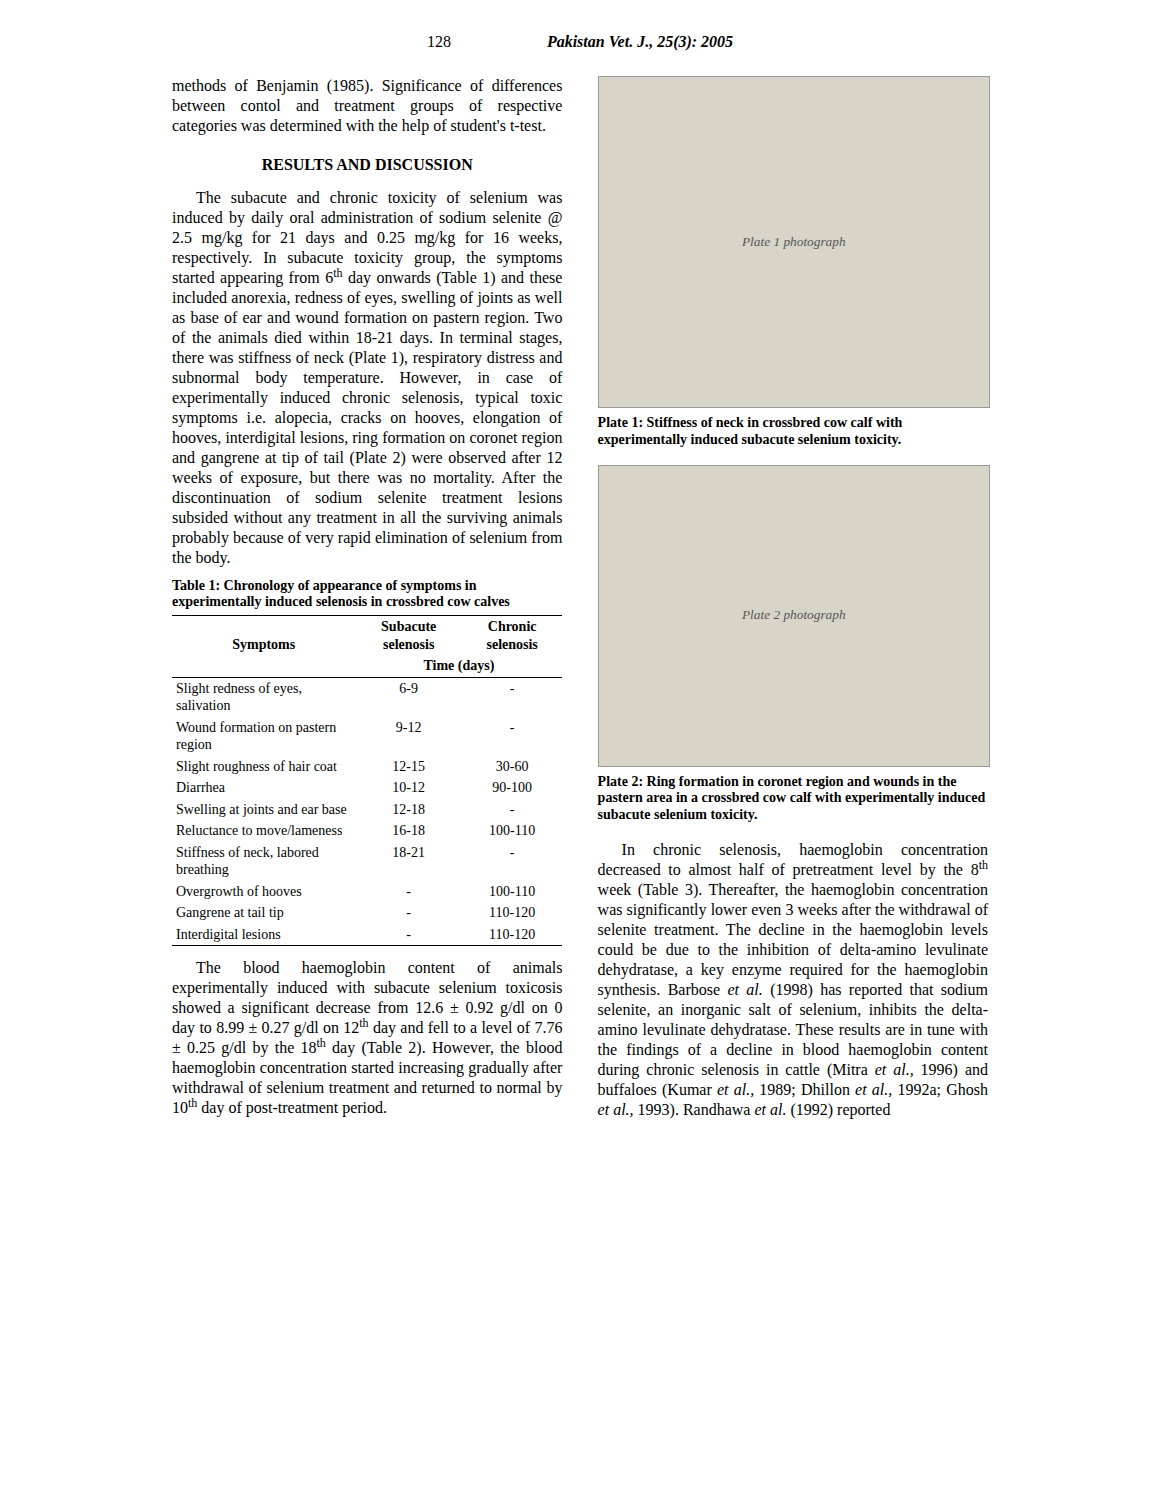128 Pakistan Vet. J., 25(3): 2005
methods of Benjamin (1985). Significance of differences between contol and treatment groups of respective categories was determined with the help of student's t-test.
Results and Discussion
The subacute and chronic toxicity of selenium was induced by daily oral administration of sodium selenite @ 2.5 mg/kg for 21 days and 0.25 mg/kg for 16 weeks, respectively. In subacute toxicity group, the symptoms started appearing from 6th day onwards (Table 1) and these included anorexia, redness of eyes, swelling of joints as well as base of ear and wound formation on pastern region. Two of the animals died within 18-21 days. In terminal stages, there was stiffness of neck (Plate 1), respiratory distress and subnormal body temperature. However, in case of experimentally induced chronic selenosis, typical toxic symptoms i.e. alopecia, cracks on hooves, elongation of hooves, interdigital lesions, ring formation on coronet region and gangrene at tip of tail (Plate 2) were observed after 12 weeks of exposure, but there was no mortality. After the discontinuation of sodium selenite treatment lesions subsided without any treatment in all the surviving animals probably because of very rapid elimination of selenium from the body.
Table 1: Chronology of appearance of symptoms in experimentally induced selenosis in crossbred cow calves
| Symptoms | Subacute selenosis | Chronic selenosis |
| --- | --- | --- |
| | Time (days) |
| Slight redness of eyes, salivation | 6-9 | - |
| Wound formation on pastern region | 9-12 | - |
| Slight roughness of hair coat | 12-15 | 30-60 |
| Diarrhea | 10-12 | 90-100 |
| Swelling at joints and ear base | 12-18 | - |
| Reluctance to move/lameness | 16-18 | 100-110 |
| Stiffness of neck, labored breathing | 18-21 | - |
| Overgrowth of hooves | - | 100-110 |
| Gangrene at tail tip | - | 110-120 |
| Interdigital lesions | - | 110-120 |
The blood haemoglobin content of animals experimentally induced with subacute selenium toxicosis showed a significant decrease from 12.6 ± 0.92 g/dl on 0 day to 8.99 ± 0.27 g/dl on 12th day and fell to a level of 7.76 ± 0.25 g/dl by the 18th day (Table 2). However, the blood haemoglobin concentration started increasing gradually after withdrawal of selenium treatment and returned to normal by 10th day of post-treatment period.
Plate 1 photograph
Plate 1: Stiffness of neck in crossbred cow calf with experimentally induced subacute selenium toxicity.
Plate 2 photograph
Plate 2: Ring formation in coronet region and wounds in the pastern area in a crossbred cow calf with experimentally induced subacute selenium toxicity.
In chronic selenosis, haemoglobin concentration decreased to almost half of pretreatment level by the 8th week (Table 3). Thereafter, the haemoglobin concentration was significantly lower even 3 weeks after the withdrawal of selenite treatment. The decline in the haemoglobin levels could be due to the inhibition of delta-amino levulinate dehydratase, a key enzyme required for the haemoglobin synthesis. Barbose et al. (1998) has reported that sodium selenite, an inorganic salt of selenium, inhibits the delta-amino levulinate dehydratase. These results are in tune with the findings of a decline in blood haemoglobin content during chronic selenosis in cattle (Mitra et al., 1996) and buffaloes (Kumar et al., 1989; Dhillon et al., 1992a; Ghosh et al., 1993). Randhawa et al. (1992) reported